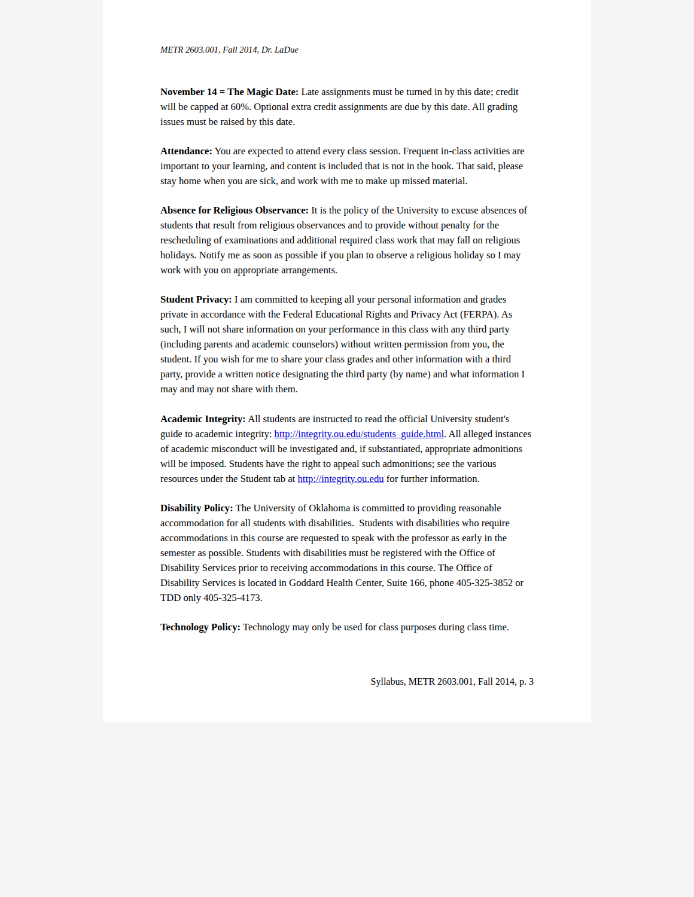METR 2603.001, Fall 2014, Dr. LaDue
November 14 = The Magic Date: Late assignments must be turned in by this date; credit will be capped at 60%. Optional extra credit assignments are due by this date. All grading issues must be raised by this date.
Attendance: You are expected to attend every class session. Frequent in-class activities are important to your learning, and content is included that is not in the book. That said, please stay home when you are sick, and work with me to make up missed material.
Absence for Religious Observance: It is the policy of the University to excuse absences of students that result from religious observances and to provide without penalty for the rescheduling of examinations and additional required class work that may fall on religious holidays. Notify me as soon as possible if you plan to observe a religious holiday so I may work with you on appropriate arrangements.
Student Privacy: I am committed to keeping all your personal information and grades private in accordance with the Federal Educational Rights and Privacy Act (FERPA). As such, I will not share information on your performance in this class with any third party (including parents and academic counselors) without written permission from you, the student. If you wish for me to share your class grades and other information with a third party, provide a written notice designating the third party (by name) and what information I may and may not share with them.
Academic Integrity: All students are instructed to read the official University student's guide to academic integrity: http://integrity.ou.edu/students_guide.html. All alleged instances of academic misconduct will be investigated and, if substantiated, appropriate admonitions will be imposed. Students have the right to appeal such admonitions; see the various resources under the Student tab at http://integrity.ou.edu for further information.
Disability Policy: The University of Oklahoma is committed to providing reasonable accommodation for all students with disabilities. Students with disabilities who require accommodations in this course are requested to speak with the professor as early in the semester as possible. Students with disabilities must be registered with the Office of Disability Services prior to receiving accommodations in this course. The Office of Disability Services is located in Goddard Health Center, Suite 166, phone 405-325-3852 or TDD only 405-325-4173.
Technology Policy: Technology may only be used for class purposes during class time.
Syllabus, METR 2603.001, Fall 2014, p. 3